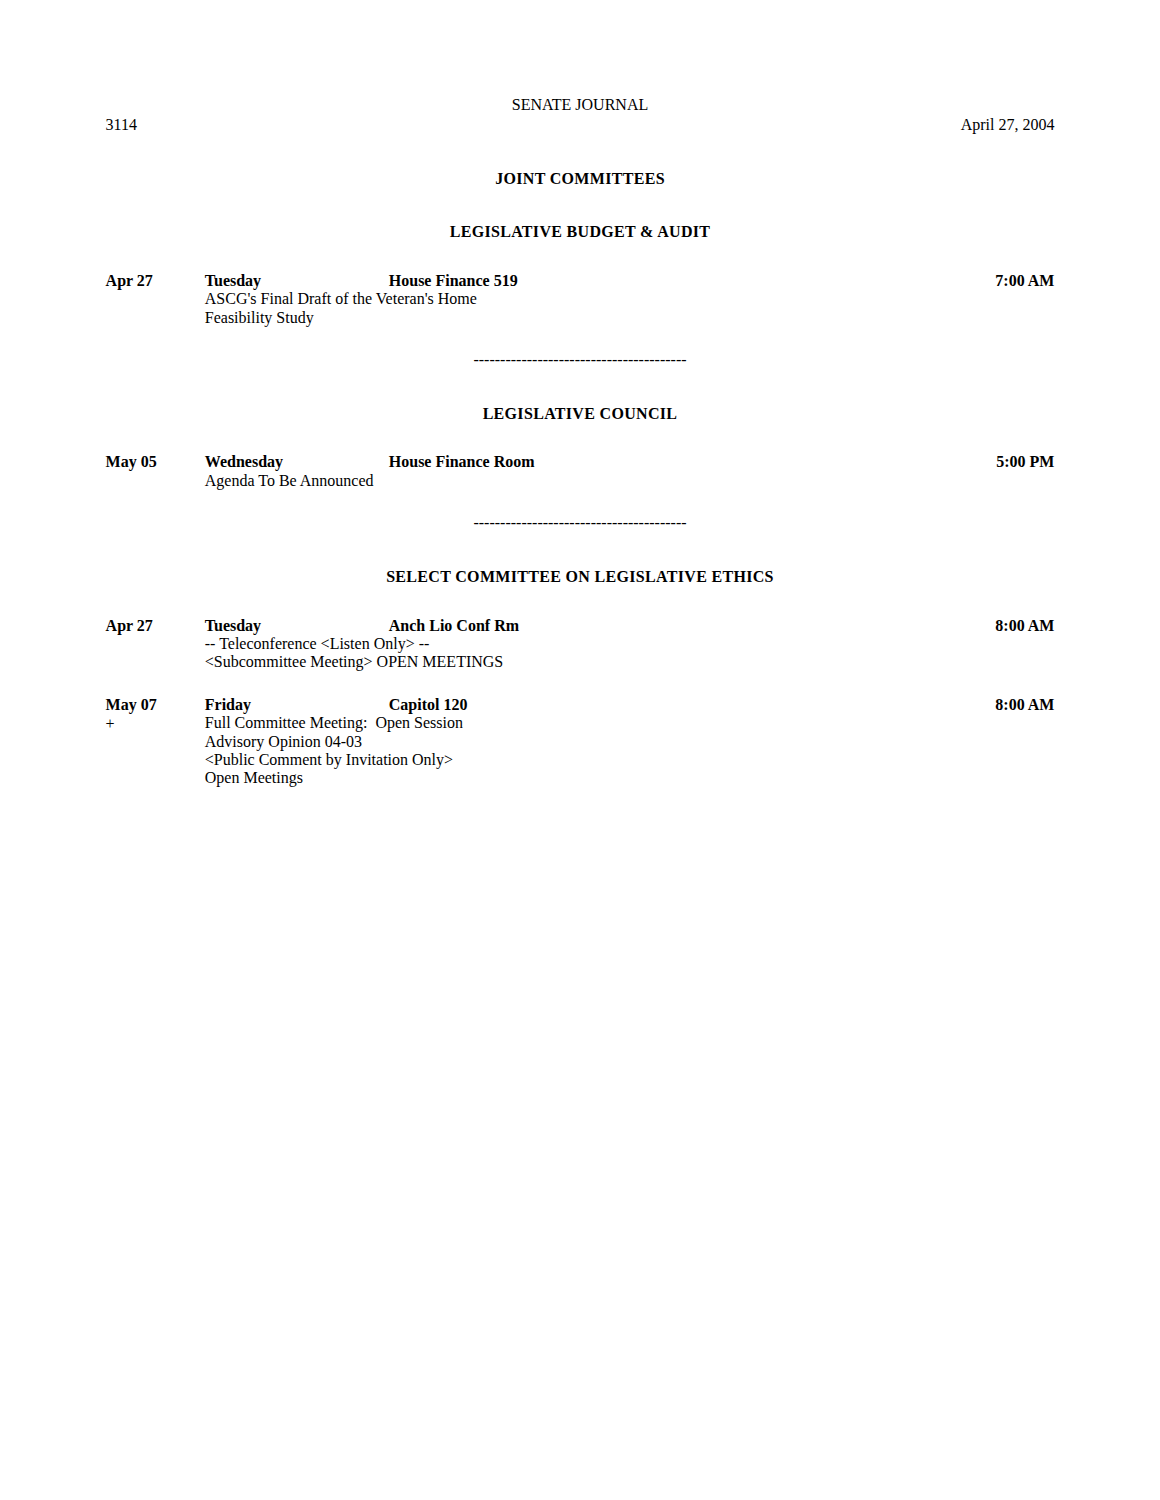SENATE JOURNAL
3114
April 27, 2004
JOINT COMMITTEES
LEGISLATIVE BUDGET & AUDIT
Apr 27
Tuesday
House Finance 519
7:00 AM
ASCG's Final Draft of the Veteran's Home
Feasibility Study
----------------------------------------
LEGISLATIVE COUNCIL
May 05
Wednesday
House Finance Room
5:00 PM
Agenda To Be Announced
----------------------------------------
SELECT COMMITTEE ON LEGISLATIVE ETHICS
Apr 27
Tuesday
Anch Lio Conf Rm
8:00 AM
-- Teleconference <Listen Only> --
<Subcommittee Meeting> OPEN MEETINGS
May 07+
Friday
Capitol 120
8:00 AM
Full Committee Meeting: Open Session
Advisory Opinion 04-03
<Public Comment by Invitation Only>
Open Meetings